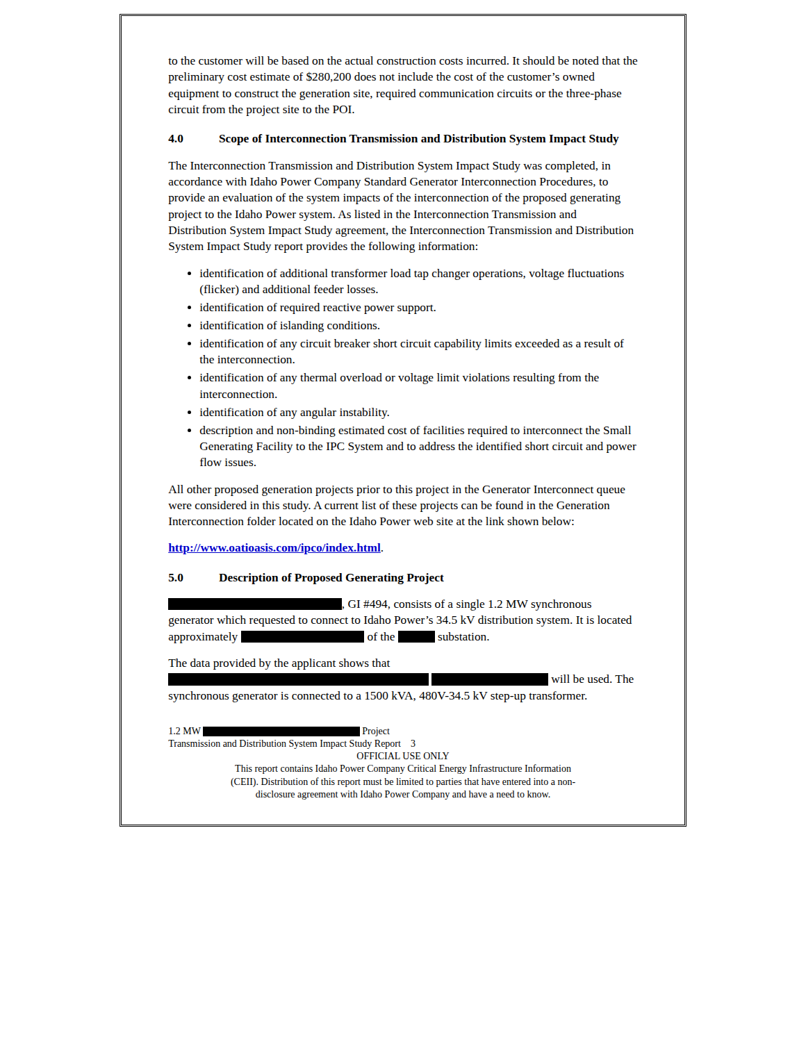to the customer will be based on the actual construction costs incurred. It should be noted that the preliminary cost estimate of $280,200 does not include the cost of the customer’s owned equipment to construct the generation site, required communication circuits or the three-phase circuit from the project site to the POI.
4.0 Scope of Interconnection Transmission and Distribution System Impact Study
The Interconnection Transmission and Distribution System Impact Study was completed, in accordance with Idaho Power Company Standard Generator Interconnection Procedures, to provide an evaluation of the system impacts of the interconnection of the proposed generating project to the Idaho Power system. As listed in the Interconnection Transmission and Distribution System Impact Study agreement, the Interconnection Transmission and Distribution System Impact Study report provides the following information:
identification of additional transformer load tap changer operations, voltage fluctuations (flicker) and additional feeder losses.
identification of required reactive power support.
identification of islanding conditions.
identification of any circuit breaker short circuit capability limits exceeded as a result of the interconnection.
identification of any thermal overload or voltage limit violations resulting from the interconnection.
identification of any angular instability.
description and non-binding estimated cost of facilities required to interconnect the Small Generating Facility to the IPC System and to address the identified short circuit and power flow issues.
All other proposed generation projects prior to this project in the Generator Interconnect queue were considered in this study. A current list of these projects can be found in the Generation Interconnection folder located on the Idaho Power web site at the link shown below:
http://www.oatioasis.com/ipco/index.html.
5.0 Description of Proposed Generating Project
, GI #494, consists of a single 1.2 MW synchronous generator which requested to connect to Idaho Power’s 34.5 kV distribution system. It is located approximately of the substation.
The data provided by the applicant shows that will be used. The synchronous generator is connected to a 1500 kVA, 480V-34.5 kV step-up transformer.
1.2 MW Project
Transmission and Distribution System Impact Study Report 3
OFFICIAL USE ONLY
This report contains Idaho Power Company Critical Energy Infrastructure Information
(CEII). Distribution of this report must be limited to parties that have entered into a non-
disclosure agreement with Idaho Power Company and have a need to know.